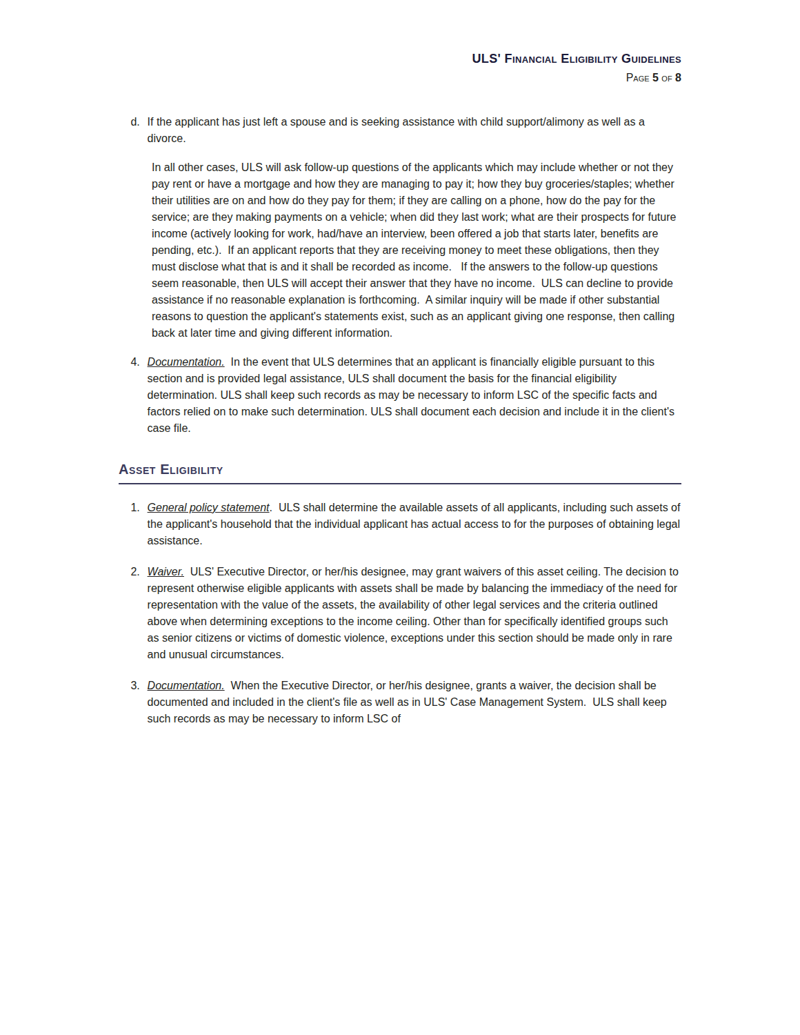ULS' Financial Eligibility Guidelines
Page 5 of 8
If the applicant has just left a spouse and is seeking assistance with child support/alimony as well as a divorce.
In all other cases, ULS will ask follow-up questions of the applicants which may include whether or not they pay rent or have a mortgage and how they are managing to pay it; how they buy groceries/staples; whether their utilities are on and how do they pay for them; if they are calling on a phone, how do the pay for the service; are they making payments on a vehicle; when did they last work; what are their prospects for future income (actively looking for work, had/have an interview, been offered a job that starts later, benefits are pending, etc.). If an applicant reports that they are receiving money to meet these obligations, then they must disclose what that is and it shall be recorded as income. If the answers to the follow-up questions seem reasonable, then ULS will accept their answer that they have no income. ULS can decline to provide assistance if no reasonable explanation is forthcoming. A similar inquiry will be made if other substantial reasons to question the applicant's statements exist, such as an applicant giving one response, then calling back at later time and giving different information.
Documentation. In the event that ULS determines that an applicant is financially eligible pursuant to this section and is provided legal assistance, ULS shall document the basis for the financial eligibility determination. ULS shall keep such records as may be necessary to inform LSC of the specific facts and factors relied on to make such determination. ULS shall document each decision and include it in the client's case file.
Asset Eligibility
General policy statement. ULS shall determine the available assets of all applicants, including such assets of the applicant's household that the individual applicant has actual access to for the purposes of obtaining legal assistance.
Waiver. ULS' Executive Director, or her/his designee, may grant waivers of this asset ceiling. The decision to represent otherwise eligible applicants with assets shall be made by balancing the immediacy of the need for representation with the value of the assets, the availability of other legal services and the criteria outlined above when determining exceptions to the income ceiling. Other than for specifically identified groups such as senior citizens or victims of domestic violence, exceptions under this section should be made only in rare and unusual circumstances.
Documentation. When the Executive Director, or her/his designee, grants a waiver, the decision shall be documented and included in the client's file as well as in ULS' Case Management System. ULS shall keep such records as may be necessary to inform LSC of